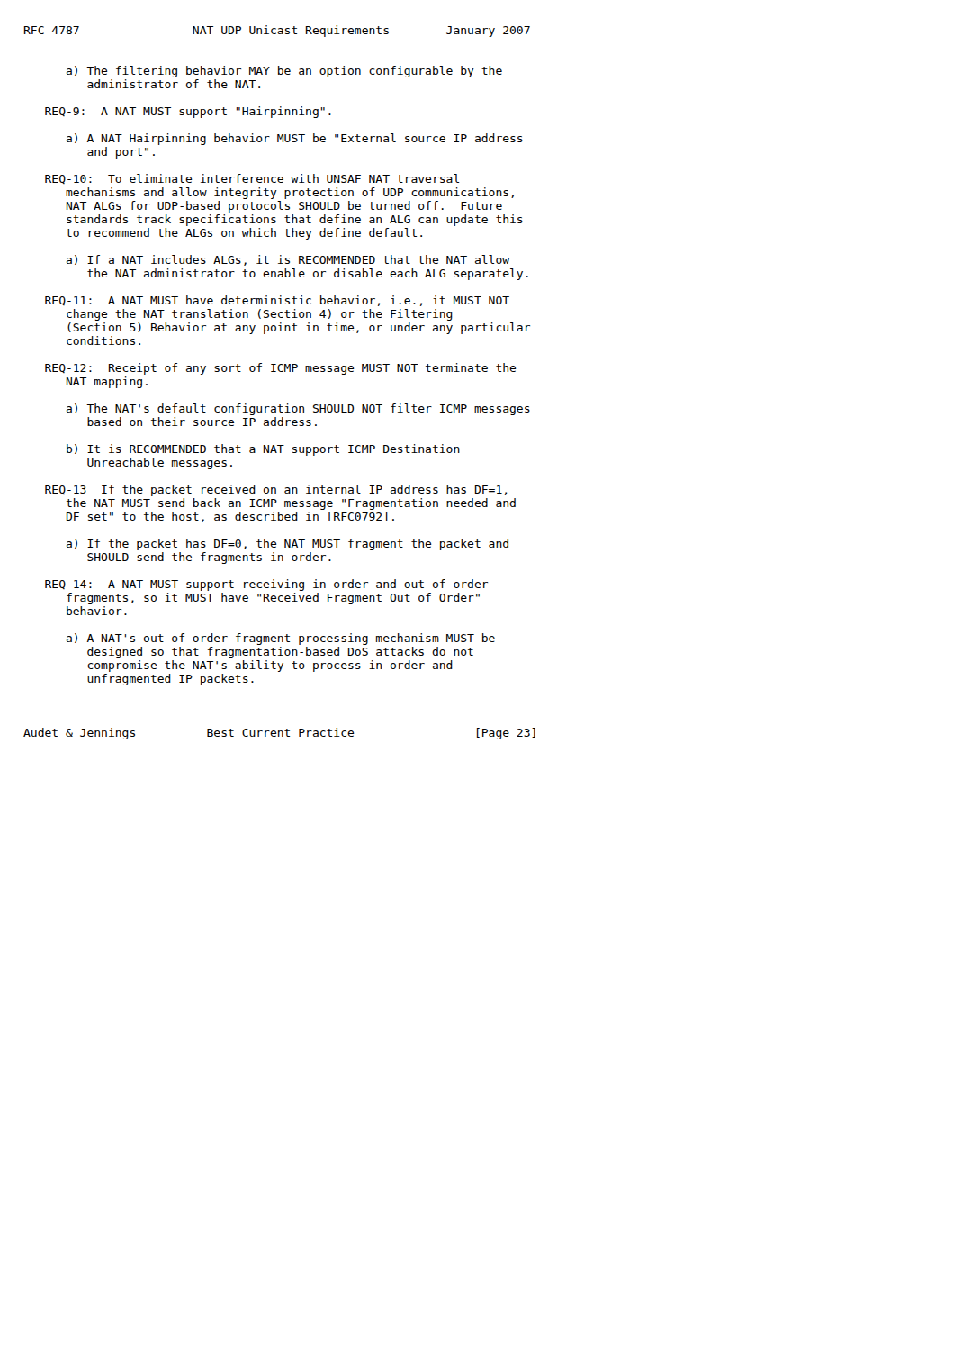RFC 4787 NAT UDP Unicast Requirements January 2007 a) The filtering behavior MAY be an option configurable by the administrator of the NAT. REQ-9: A NAT MUST support "Hairpinning". a) A NAT Hairpinning behavior MUST be "External source IP address and port". REQ-10: To eliminate interference with UNSAF NAT traversal mechanisms and allow integrity protection of UDP communications, NAT ALGs for UDP-based protocols SHOULD be turned off. Future standards track specifications that define an ALG can update this to recommend the ALGs on which they define default. a) If a NAT includes ALGs, it is RECOMMENDED that the NAT allow the NAT administrator to enable or disable each ALG separately. REQ-11: A NAT MUST have deterministic behavior, i.e., it MUST NOT change the NAT translation (Section 4) or the Filtering (Section 5) Behavior at any point in time, or under any particular conditions. REQ-12: Receipt of any sort of ICMP message MUST NOT terminate the NAT mapping. a) The NAT's default configuration SHOULD NOT filter ICMP messages based on their source IP address. b) It is RECOMMENDED that a NAT support ICMP Destination Unreachable messages. REQ-13 If the packet received on an internal IP address has DF=1, the NAT MUST send back an ICMP message "Fragmentation needed and DF set" to the host, as described in [RFC0792]. a) If the packet has DF=0, the NAT MUST fragment the packet and SHOULD send the fragments in order. REQ-14: A NAT MUST support receiving in-order and out-of-order fragments, so it MUST have "Received Fragment Out of Order" behavior. a) A NAT's out-of-order fragment processing mechanism MUST be designed so that fragmentation-based DoS attacks do not compromise the NAT's ability to process in-order and unfragmented IP packets. Audet & Jennings Best Current Practice [Page 23]